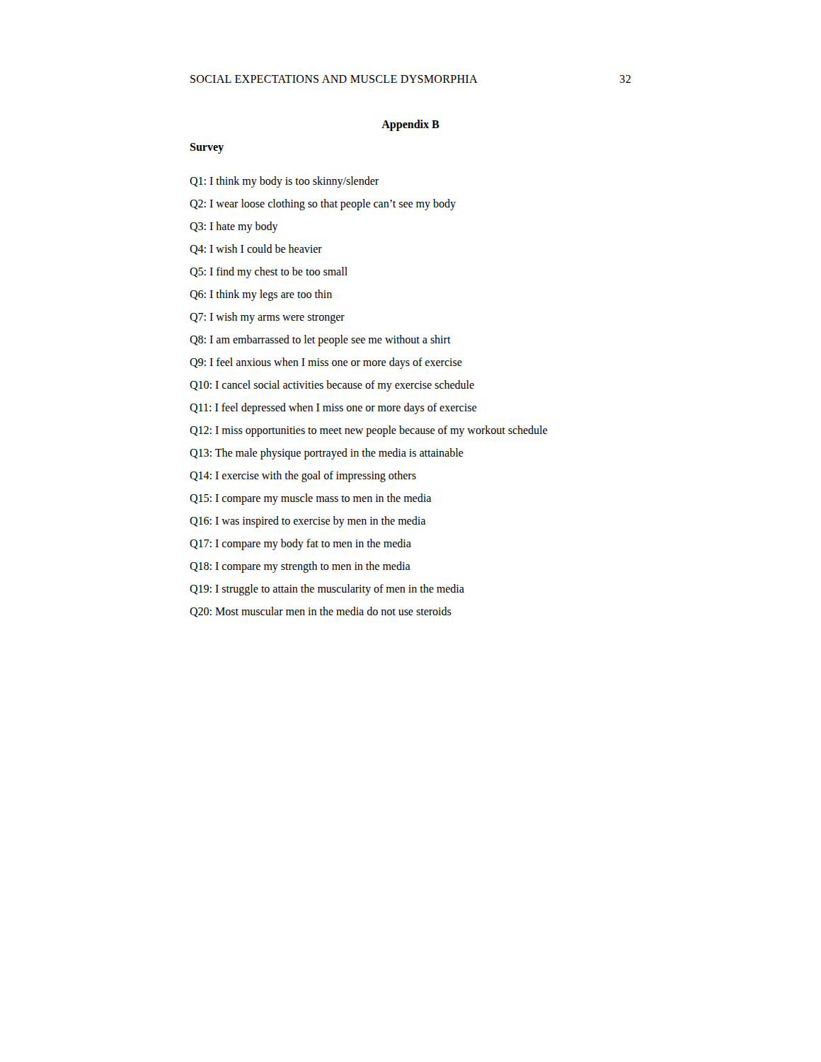Social Expectations and Muscle Dysmorphia 32
Appendix B
Survey
Q1: I think my body is too skinny/slender
Q2: I wear loose clothing so that people can’t see my body
Q3: I hate my body
Q4: I wish I could be heavier
Q5: I find my chest to be too small
Q6: I think my legs are too thin
Q7: I wish my arms were stronger
Q8: I am embarrassed to let people see me without a shirt
Q9: I feel anxious when I miss one or more days of exercise
Q10: I cancel social activities because of my exercise schedule
Q11: I feel depressed when I miss one or more days of exercise
Q12: I miss opportunities to meet new people because of my workout schedule
Q13: The male physique portrayed in the media is attainable
Q14: I exercise with the goal of impressing others
Q15: I compare my muscle mass to men in the media
Q16: I was inspired to exercise by men in the media
Q17: I compare my body fat to men in the media
Q18: I compare my strength to men in the media
Q19: I struggle to attain the muscularity of men in the media
Q20: Most muscular men in the media do not use steroids